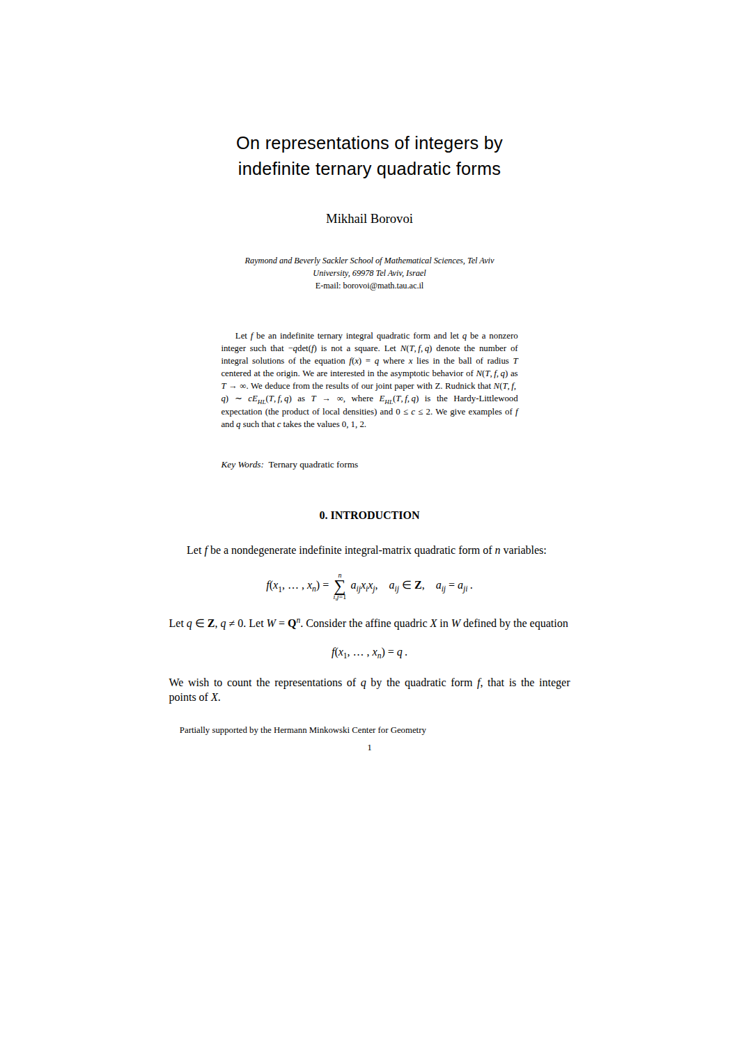On representations of integers by
indefinite ternary quadratic forms
Mikhail Borovoi
Raymond and Beverly Sackler School of Mathematical Sciences, Tel Aviv
University, 69978 Tel Aviv, Israel
E-mail: borovoi@math.tau.ac.il
Let f be an indefinite ternary integral quadratic form and let q be a nonzero integer such that −qdet(f) is not a square. Let N(T, f, q) denote the number of integral solutions of the equation f(x) = q where x lies in the ball of radius T centered at the origin. We are interested in the asymptotic behavior of N(T, f, q) as T → ∞. We deduce from the results of our joint paper with Z. Rudnick that N(T, f, q) ∼ cEHL(T, f, q) as T → ∞, where EHL(T, f, q) is the Hardy-Littlewood expectation (the product of local densities) and 0 ≤ c ≤ 2. We give examples of f and q such that c takes the values 0, 1, 2.
Key Words: Ternary quadratic forms
0. INTRODUCTION
Let f be a nondegenerate indefinite integral-matrix quadratic form of n variables:
f(x1, … , xn) = n∑i,j=1 aijxixj, aij ∈ Z, aij = aji .
Let q ∈ Z, q ≠ 0. Let W = Qn. Consider the affine quadric X in W defined by the equation
f(x1, … , xn) = q .
We wish to count the representations of q by the quadratic form f, that is the integer points of X.
Partially supported by the Hermann Minkowski Center for Geometry
1